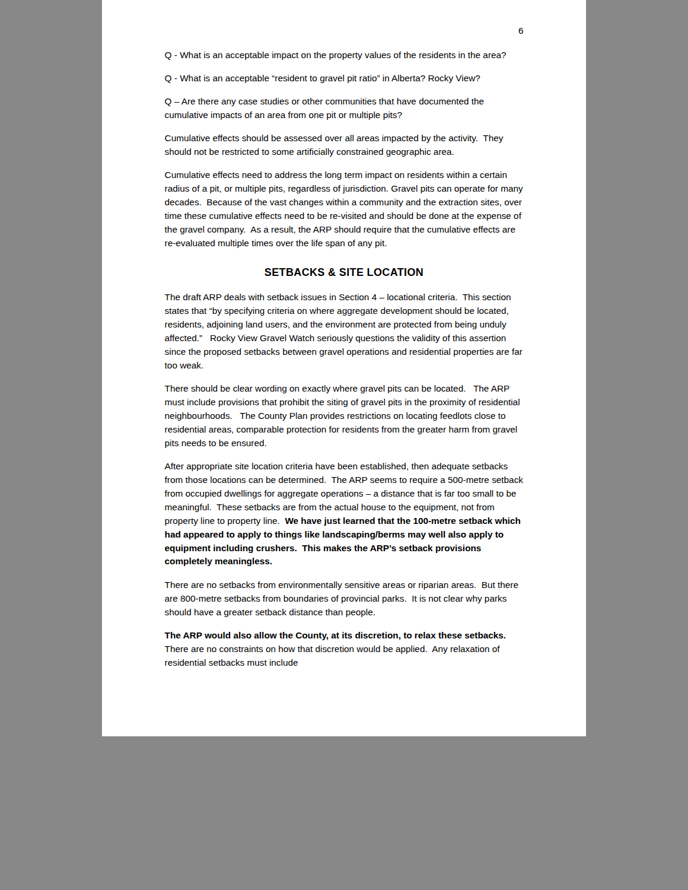6
Q - What is an acceptable impact on the property values of the residents in the area?
Q - What is an acceptable “resident to gravel pit ratio” in Alberta? Rocky View?
Q – Are there any case studies or other communities that have documented the cumulative impacts of an area from one pit or multiple pits?
Cumulative effects should be assessed over all areas impacted by the activity. They should not be restricted to some artificially constrained geographic area.
Cumulative effects need to address the long term impact on residents within a certain radius of a pit, or multiple pits, regardless of jurisdiction. Gravel pits can operate for many decades. Because of the vast changes within a community and the extraction sites, over time these cumulative effects need to be re-visited and should be done at the expense of the gravel company. As a result, the ARP should require that the cumulative effects are re-evaluated multiple times over the life span of any pit.
SETBACKS & SITE LOCATION
The draft ARP deals with setback issues in Section 4 – locational criteria. This section states that “by specifying criteria on where aggregate development should be located, residents, adjoining land users, and the environment are protected from being unduly affected.” Rocky View Gravel Watch seriously questions the validity of this assertion since the proposed setbacks between gravel operations and residential properties are far too weak.
There should be clear wording on exactly where gravel pits can be located. The ARP must include provisions that prohibit the siting of gravel pits in the proximity of residential neighbourhoods. The County Plan provides restrictions on locating feedlots close to residential areas, comparable protection for residents from the greater harm from gravel pits needs to be ensured.
After appropriate site location criteria have been established, then adequate setbacks from those locations can be determined. The ARP seems to require a 500-metre setback from occupied dwellings for aggregate operations – a distance that is far too small to be meaningful. These setbacks are from the actual house to the equipment, not from property line to property line. We have just learned that the 100-metre setback which had appeared to apply to things like landscaping/berms may well also apply to equipment including crushers. This makes the ARP’s setback provisions completely meaningless.
There are no setbacks from environmentally sensitive areas or riparian areas. But there are 800-metre setbacks from boundaries of provincial parks. It is not clear why parks should have a greater setback distance than people.
The ARP would also allow the County, at its discretion, to relax these setbacks. There are no constraints on how that discretion would be applied. Any relaxation of residential setbacks must include